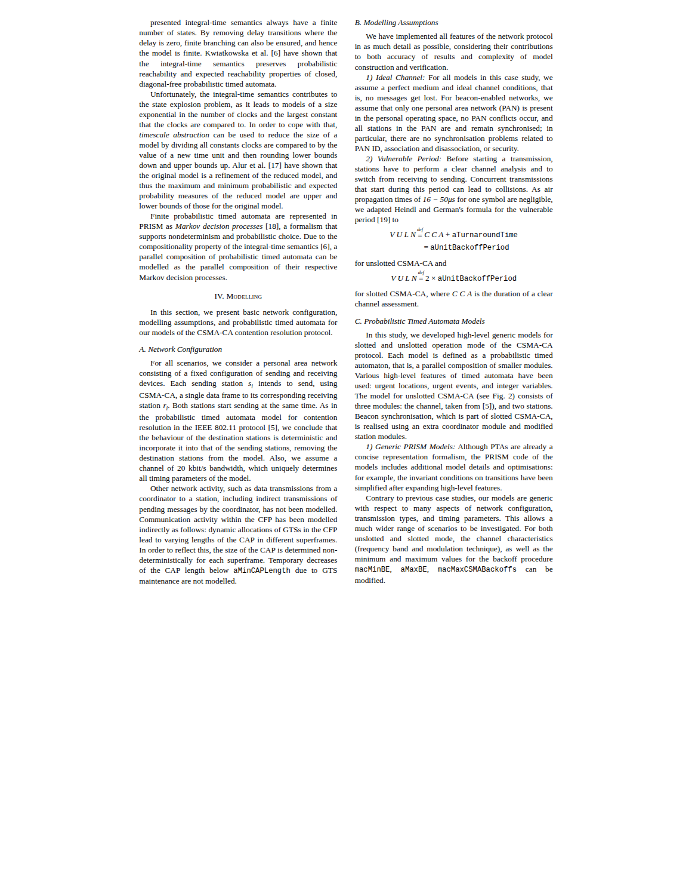presented integral-time semantics always have a finite number of states. By removing delay transitions where the delay is zero, finite branching can also be ensured, and hence the model is finite. Kwiatkowska et al. [6] have shown that the integral-time semantics preserves probabilistic reachability and expected reachability properties of closed, diagonal-free probabilistic timed automata.
Unfortunately, the integral-time semantics contributes to the state explosion problem, as it leads to models of a size exponential in the number of clocks and the largest constant that the clocks are compared to. In order to cope with that, timescale abstraction can be used to reduce the size of a model by dividing all constants clocks are compared to by the value of a new time unit and then rounding lower bounds down and upper bounds up. Alur et al. [17] have shown that the original model is a refinement of the reduced model, and thus the maximum and minimum probabilistic and expected probability measures of the reduced model are upper and lower bounds of those for the original model.
Finite probabilistic timed automata are represented in PRISM as Markov decision processes [18], a formalism that supports nondeterminism and probabilistic choice. Due to the compositionality property of the integral-time semantics [6], a parallel composition of probabilistic timed automata can be modelled as the parallel composition of their respective Markov decision processes.
IV. Modelling
In this section, we present basic network configuration, modelling assumptions, and probabilistic timed automata for our models of the CSMA-CA contention resolution protocol.
A. Network Configuration
For all scenarios, we consider a personal area network consisting of a fixed configuration of sending and receiving devices. Each sending station si intends to send, using CSMA-CA, a single data frame to its corresponding receiving station ri. Both stations start sending at the same time. As in the probabilistic timed automata model for contention resolution in the IEEE 802.11 protocol [5], we conclude that the behaviour of the destination stations is deterministic and incorporate it into that of the sending stations, removing the destination stations from the model. Also, we assume a channel of 20 kbit/s bandwidth, which uniquely determines all timing parameters of the model.
Other network activity, such as data transmissions from a coordinator to a station, including indirect transmissions of pending messages by the coordinator, has not been modelled. Communication activity within the CFP has been modelled indirectly as follows: dynamic allocations of GTSs in the CFP lead to varying lengths of the CAP in different superframes. In order to reflect this, the size of the CAP is determined non-deterministically for each superframe. Temporary decreases of the CAP length below aMinCAPLength due to GTS maintenance are not modelled.
B. Modelling Assumptions
We have implemented all features of the network protocol in as much detail as possible, considering their contributions to both accuracy of results and complexity of model construction and verification.
1) Ideal Channel: For all models in this case study, we assume a perfect medium and ideal channel conditions, that is, no messages get lost. For beacon-enabled networks, we assume that only one personal area network (PAN) is present in the personal operating space, no PAN conflicts occur, and all stations in the PAN are and remain synchronised; in particular, there are no synchronisation problems related to PAN ID, association and disassociation, or security.
2) Vulnerable Period: Before starting a transmission, stations have to perform a clear channel analysis and to switch from receiving to sending. Concurrent transmissions that start during this period can lead to collisions. As air propagation times of 16 − 50μs for one symbol are negligible, we adapted Heindl and German's formula for the vulnerable period [19] to
V U L N def= C C A + aTurnaroundTime = aUnitBackoffPeriod
for unslotted CSMA-CA and
V U L N def= 2 × aUnitBackoffPeriod
for slotted CSMA-CA, where C C A is the duration of a clear channel assessment.
C. Probabilistic Timed Automata Models
In this study, we developed high-level generic models for slotted and unslotted operation mode of the CSMA-CA protocol. Each model is defined as a probabilistic timed automaton, that is, a parallel composition of smaller modules. Various high-level features of timed automata have been used: urgent locations, urgent events, and integer variables. The model for unslotted CSMA-CA (see Fig. 2) consists of three modules: the channel, taken from [5]), and two stations. Beacon synchronisation, which is part of slotted CSMA-CA, is realised using an extra coordinator module and modified station modules.
1) Generic PRISM Models: Although PTAs are already a concise representation formalism, the PRISM code of the models includes additional model details and optimisations: for example, the invariant conditions on transitions have been simplified after expanding high-level features.
Contrary to previous case studies, our models are generic with respect to many aspects of network configuration, transmission types, and timing parameters. This allows a much wider range of scenarios to be investigated. For both unslotted and slotted mode, the channel characteristics (frequency band and modulation technique), as well as the minimum and maximum values for the backoff procedure macMinBE, aMaxBE, macMaxCSMABackoffs can be modified.